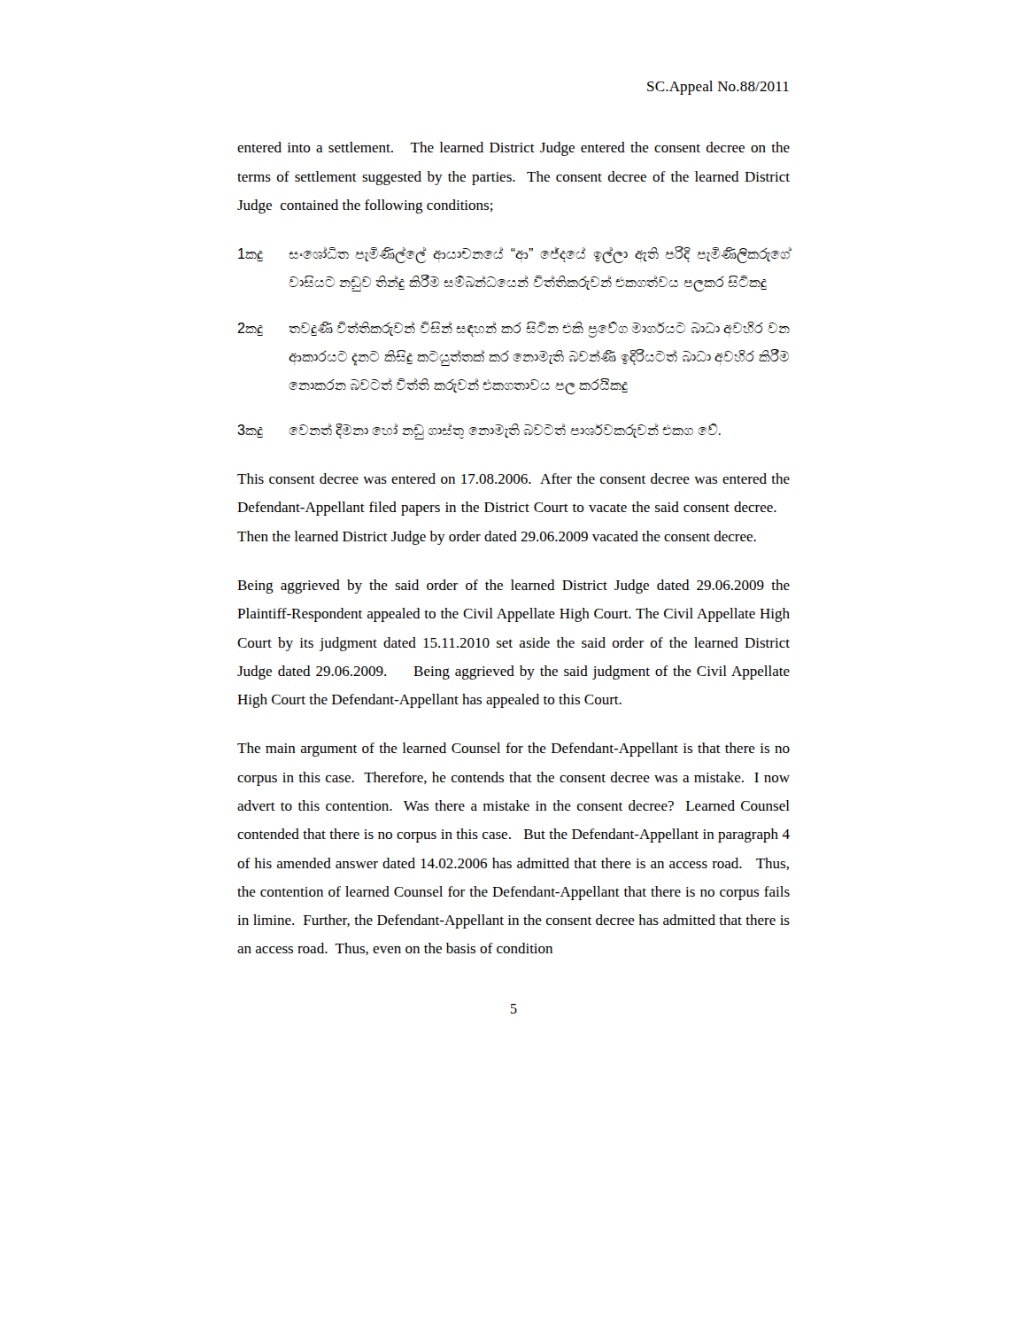SC.Appeal No.88/2011
entered into a settlement. The learned District Judge entered the consent decree on the terms of settlement suggested by the parties. The consent decree of the learned District Judge contained the following conditions;
1කදු
සංශෝධිත පැමිණිල්ලේ ආයාචනයේ “ආ” ජේදයේ ඉල්ලා ඇති පරිදි පැමිණිලිකරුගේ වාසියට නඩුව තින්දු කිරීම සම්බන්ධයෙන් විත්තිකරුවන් එකගත්වය පලකර සිටිකදු
2කදු
තවදුණී විත්තිකරුවන් විසින් සඳහන් කර සිටින එකි ප්‍රවේග මාර්ගයට බාධා අවහිර වන ආකාරයට දැනට කිසිදු කටයුත්තක් කර නොමැති බවන්ණී ඉදිරියටත් බාධා අවහිර කිරීම නොකරන බවටත් විත්ති කරුවන් එකගතාවය පල කරයිකදු
3කදු
වෙනත් දීමනා හෝ නඩු ගාස්තු නොමැති බවටත් පාර්ශවකරුවන් එකග වේ.
This consent decree was entered on 17.08.2006. After the consent decree was entered the Defendant-Appellant filed papers in the District Court to vacate the said consent decree. Then the learned District Judge by order dated 29.06.2009 vacated the consent decree.
Being aggrieved by the said order of the learned District Judge dated 29.06.2009 the Plaintiff-Respondent appealed to the Civil Appellate High Court. The Civil Appellate High Court by its judgment dated 15.11.2010 set aside the said order of the learned District Judge dated 29.06.2009. Being aggrieved by the said judgment of the Civil Appellate High Court the Defendant-Appellant has appealed to this Court.
The main argument of the learned Counsel for the Defendant-Appellant is that there is no corpus in this case. Therefore, he contends that the consent decree was a mistake. I now advert to this contention. Was there a mistake in the consent decree? Learned Counsel contended that there is no corpus in this case. But the Defendant-Appellant in paragraph 4 of his amended answer dated 14.02.2006 has admitted that there is an access road. Thus, the contention of learned Counsel for the Defendant-Appellant that there is no corpus fails in limine. Further, the Defendant-Appellant in the consent decree has admitted that there is an access road. Thus, even on the basis of condition
5